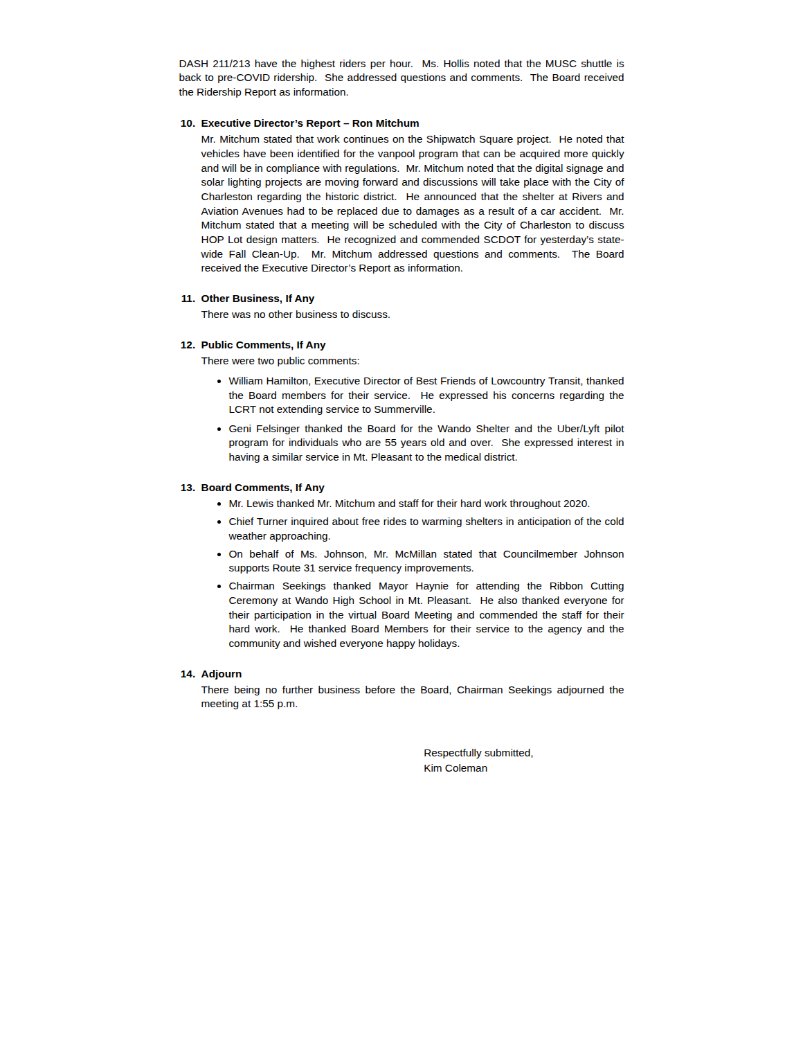DASH 211/213 have the highest riders per hour. Ms. Hollis noted that the MUSC shuttle is back to pre-COVID ridership. She addressed questions and comments. The Board received the Ridership Report as information.
10. Executive Director’s Report – Ron Mitchum
Mr. Mitchum stated that work continues on the Shipwatch Square project. He noted that vehicles have been identified for the vanpool program that can be acquired more quickly and will be in compliance with regulations. Mr. Mitchum noted that the digital signage and solar lighting projects are moving forward and discussions will take place with the City of Charleston regarding the historic district. He announced that the shelter at Rivers and Aviation Avenues had to be replaced due to damages as a result of a car accident. Mr. Mitchum stated that a meeting will be scheduled with the City of Charleston to discuss HOP Lot design matters. He recognized and commended SCDOT for yesterday’s state-wide Fall Clean-Up. Mr. Mitchum addressed questions and comments. The Board received the Executive Director’s Report as information.
11. Other Business, If Any
There was no other business to discuss.
12. Public Comments, If Any
There were two public comments:
William Hamilton, Executive Director of Best Friends of Lowcountry Transit, thanked the Board members for their service. He expressed his concerns regarding the LCRT not extending service to Summerville.
Geni Felsinger thanked the Board for the Wando Shelter and the Uber/Lyft pilot program for individuals who are 55 years old and over. She expressed interest in having a similar service in Mt. Pleasant to the medical district.
13. Board Comments, If Any
Mr. Lewis thanked Mr. Mitchum and staff for their hard work throughout 2020.
Chief Turner inquired about free rides to warming shelters in anticipation of the cold weather approaching.
On behalf of Ms. Johnson, Mr. McMillan stated that Councilmember Johnson supports Route 31 service frequency improvements.
Chairman Seekings thanked Mayor Haynie for attending the Ribbon Cutting Ceremony at Wando High School in Mt. Pleasant. He also thanked everyone for their participation in the virtual Board Meeting and commended the staff for their hard work. He thanked Board Members for their service to the agency and the community and wished everyone happy holidays.
14. Adjourn
There being no further business before the Board, Chairman Seekings adjourned the meeting at 1:55 p.m.
Respectfully submitted,
Kim Coleman